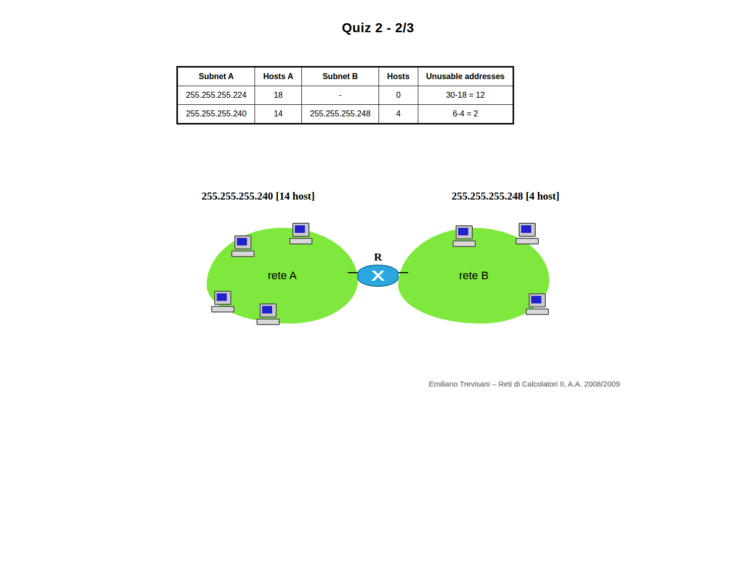Quiz 2 - 2/3
| Subnet A | Hosts A | Subnet B | Hosts | Unusable addresses |
| --- | --- | --- | --- | --- |
| 255.255.255.224 | 18 | - | 0 | 30-18 = 12 |
| 255.255.255.240 | 14 | 255.255.255.248 | 4 | 6-4 = 2 |
255.255.255.240 [14 host] 255.255.255.248 [4 host]
rete A
rete B
R
Emiliano Trevisani – Reti di Calcolatori II, A.A. 2008/2009